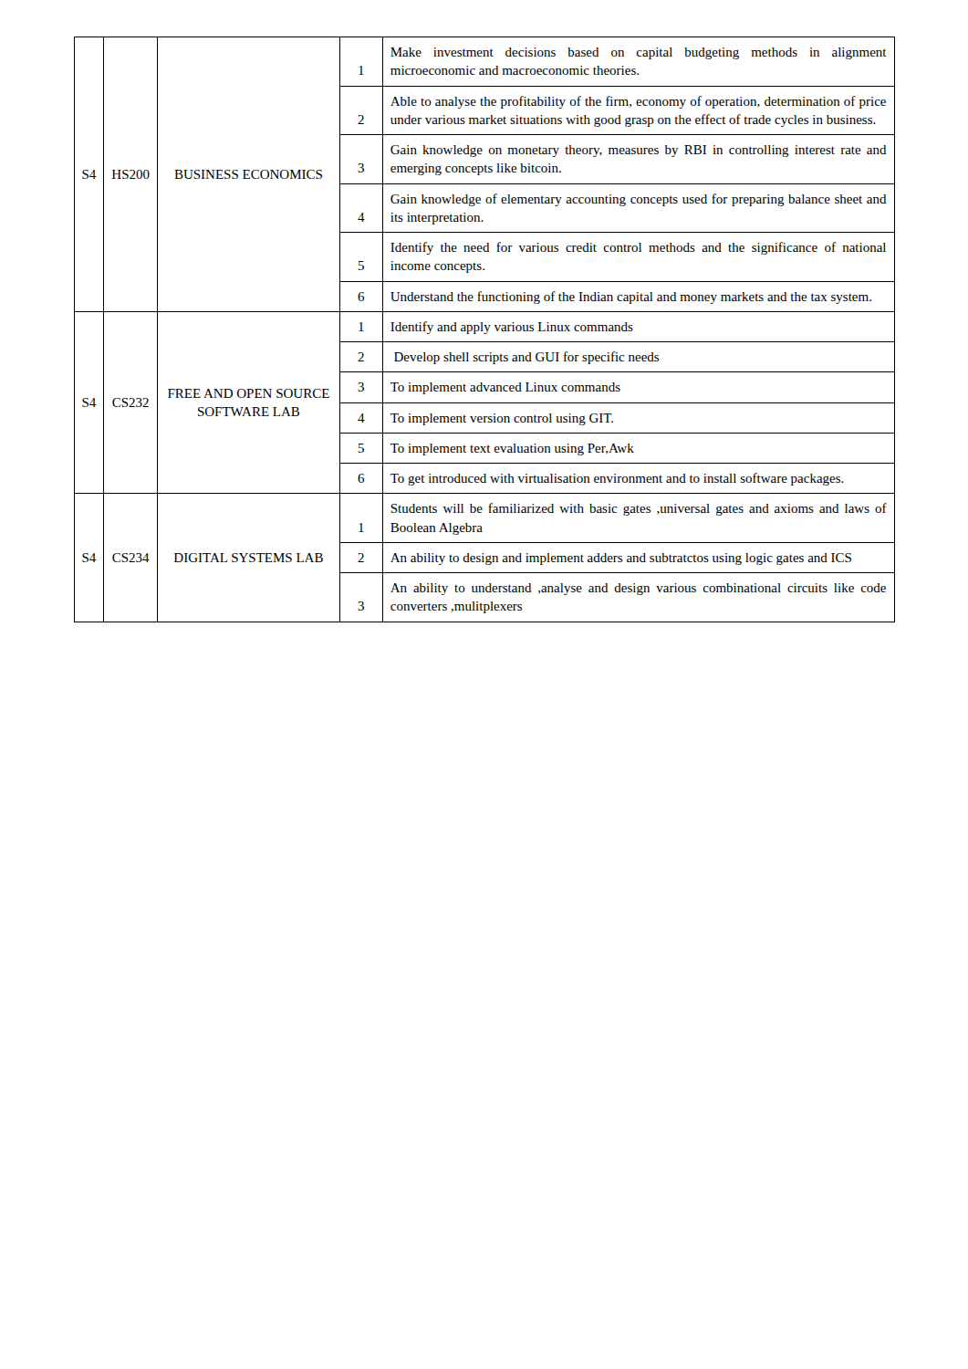| S4 | HS200 | BUSINESS ECONOMICS | 1 | Make investment decisions based on capital budgeting methods in alignment microeconomic and macroeconomic theories. |
| 2 | Able to analyse the profitability of the firm, economy of operation, determination of price under various market situations with good grasp on the effect of trade cycles in business. |
| 3 | Gain knowledge on monetary theory, measures by RBI in controlling interest rate and emerging concepts like bitcoin. |
| 4 | Gain knowledge of elementary accounting concepts used for preparing balance sheet and its interpretation. |
| 5 | Identify the need for various credit control methods and the significance of national income concepts. |
| 6 | Understand the functioning of the Indian capital and money markets and the tax system. |
| S4 | CS232 | FREE AND OPEN SOURCE SOFTWARE LAB | 1 | Identify and apply various Linux commands |
| 2 | Develop shell scripts and GUI for specific needs |
| 3 | To implement advanced Linux commands |
| 4 | To implement version control using GIT. |
| 5 | To implement text evaluation using Per,Awk |
| 6 | To get introduced with virtualisation environment and to install software packages. |
| S4 | CS234 | DIGITAL SYSTEMS LAB | 1 | Students will be familiarized with basic gates ,universal gates and axioms and laws of Boolean Algebra |
| 2 | An ability to design and implement adders and subtratctos using logic gates and ICS |
| 3 | An ability to understand ,analyse and design various combinational circuits like code converters ,mulitplexers |